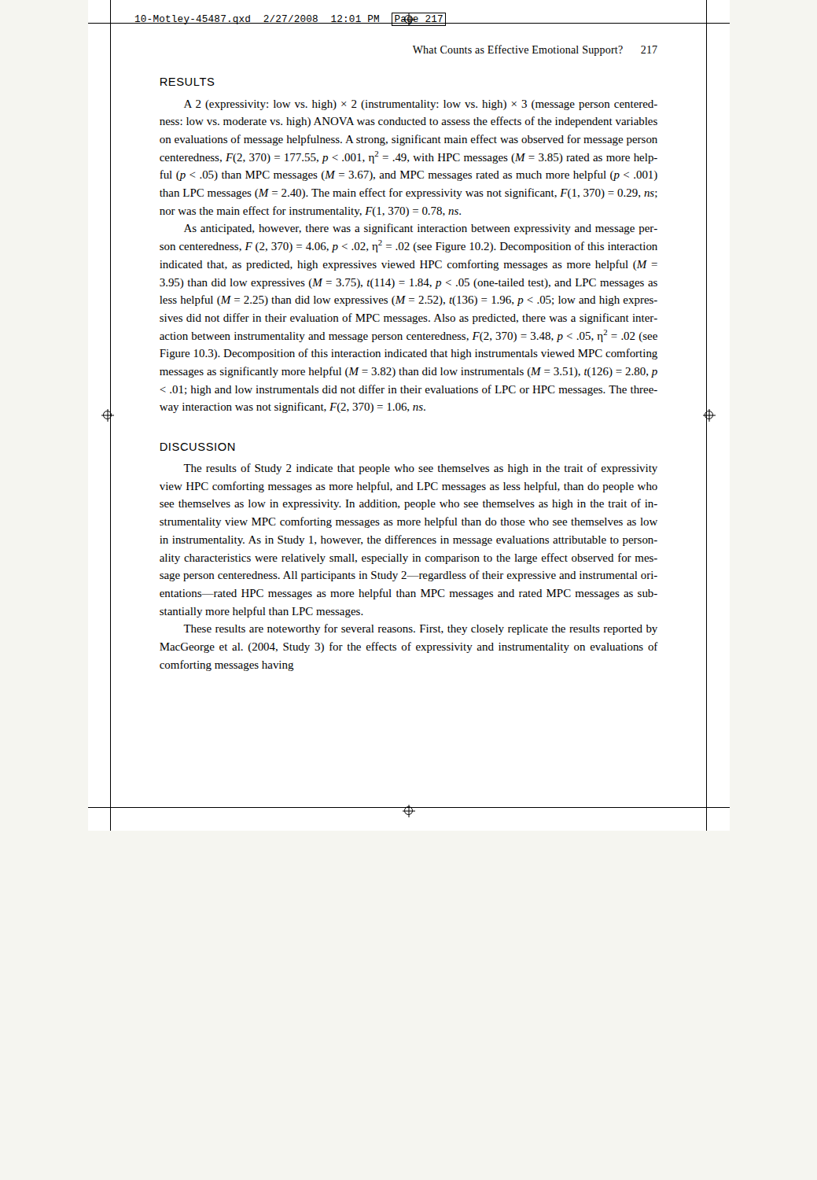10-Motley-45487.qxd 2/27/2008 12:01 PM Page 217
What Counts as Effective Emotional Support?217
RESULTS
A 2 (expressivity: low vs. high) × 2 (instrumentality: low vs. high) × 3 (message person centeredness: low vs. moderate vs. high) ANOVA was conducted to assess the effects of the independent variables on evaluations of message helpfulness. A strong, significant main effect was observed for message person centeredness, F(2, 370) = 177.55, p < .001, η2 = .49, with HPC messages (M = 3.85) rated as more helpful (p < .05) than MPC messages (M = 3.67), and MPC messages rated as much more helpful (p < .001) than LPC messages (M = 2.40). The main effect for expressivity was not significant, F(1, 370) = 0.29, ns; nor was the main effect for instrumentality, F(1, 370) = 0.78, ns.
As anticipated, however, there was a significant interaction between expressivity and message person centeredness, F (2, 370) = 4.06, p < .02, η2 = .02 (see Figure 10.2). Decomposition of this interaction indicated that, as predicted, high expressives viewed HPC comforting messages as more helpful (M = 3.95) than did low expressives (M = 3.75), t(114) = 1.84, p < .05 (one-tailed test), and LPC messages as less helpful (M = 2.25) than did low expressives (M = 2.52), t(136) = 1.96, p < .05; low and high expressives did not differ in their evaluation of MPC messages. Also as predicted, there was a significant interaction between instrumentality and message person centeredness, F(2, 370) = 3.48, p < .05, η2 = .02 (see Figure 10.3). Decomposition of this interaction indicated that high instrumentals viewed MPC comforting messages as significantly more helpful (M = 3.82) than did low instrumentals (M = 3.51), t(126) = 2.80, p < .01; high and low instrumentals did not differ in their evaluations of LPC or HPC messages. The three-way interaction was not significant, F(2, 370) = 1.06, ns.
DISCUSSION
The results of Study 2 indicate that people who see themselves as high in the trait of expressivity view HPC comforting messages as more helpful, and LPC messages as less helpful, than do people who see themselves as low in expressivity. In addition, people who see themselves as high in the trait of instrumentality view MPC comforting messages as more helpful than do those who see themselves as low in instrumentality. As in Study 1, however, the differences in message evaluations attributable to personality characteristics were relatively small, especially in comparison to the large effect observed for message person centeredness. All participants in Study 2—regardless of their expressive and instrumental orientations—rated HPC messages as more helpful than MPC messages and rated MPC messages as substantially more helpful than LPC messages.
These results are noteworthy for several reasons. First, they closely replicate the results reported by MacGeorge et al. (2004, Study 3) for the effects of expressivity and instrumentality on evaluations of comforting messages having